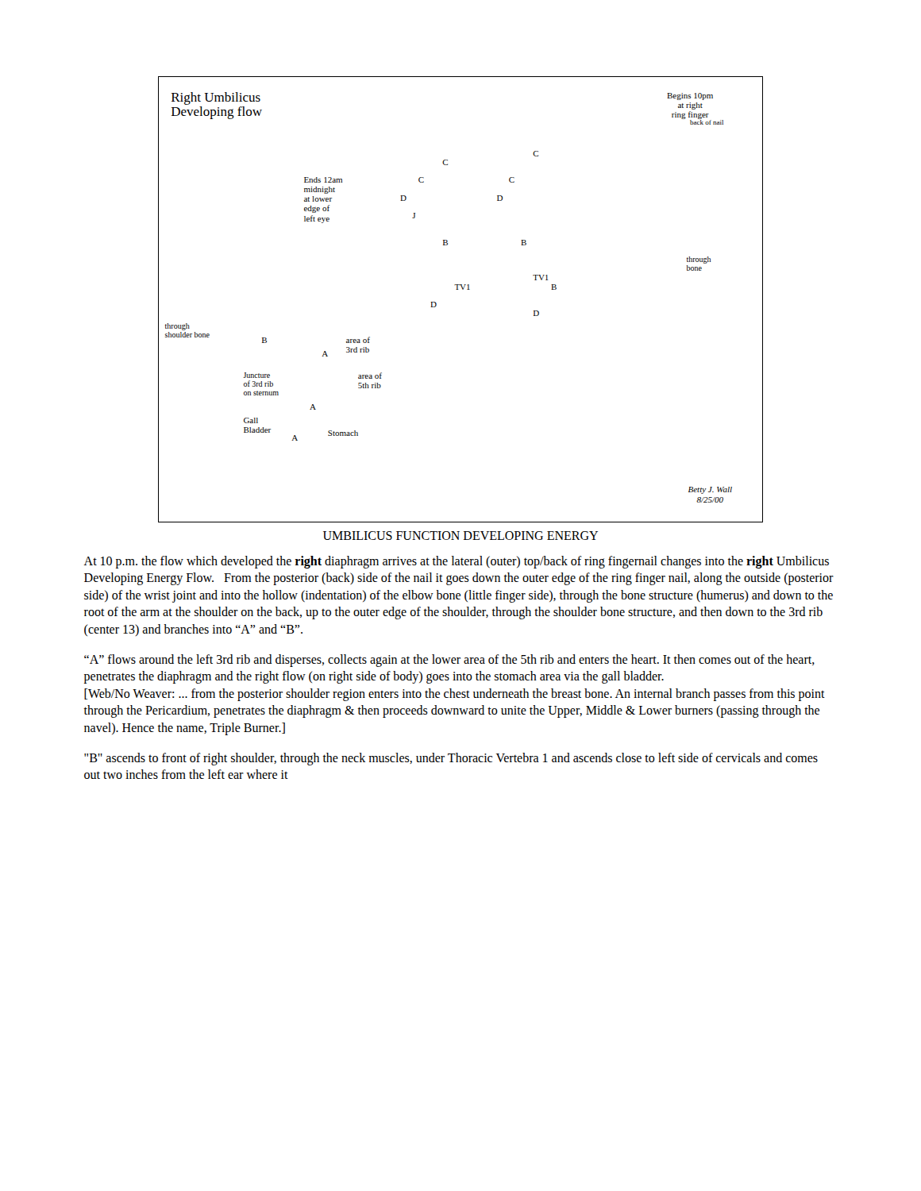Right Umbilicus
Developing flow Begins 10pm
at right
ring finger
back of nail Ends 12am
midnight
at lower
edge of
left eye through
shoulder bone B A area of
3rd rib Juncture
of 3rd rib
on sternum area of
5th rib Gall
Bladder Stomach A A C C D J B TV1 D C C D B TV1 B D through
bone Betty J. Wall
8/25/00
UMBILICUS FUNCTION DEVELOPING ENERGY
At 10 p.m. the flow which developed the right diaphragm arrives at the lateral (outer) top/back of ring fingernail changes into the right Umbilicus Developing Energy Flow. From the posterior (back) side of the nail it goes down the outer edge of the ring finger nail, along the outside (posterior side) of the wrist joint and into the hollow (indentation) of the elbow bone (little finger side), through the bone structure (humerus) and down to the root of the arm at the shoulder on the back, up to the outer edge of the shoulder, through the shoulder bone structure, and then down to the 3rd rib (center 13) and branches into “A” and “B”.
“A” flows around the left 3rd rib and disperses, collects again at the lower area of the 5th rib and enters the heart. It then comes out of the heart, penetrates the diaphragm and the right flow (on right side of body) goes into the stomach area via the gall bladder.
[Web/No Weaver: ... from the posterior shoulder region enters into the chest underneath the breast bone. An internal branch passes from this point through the Pericardium, penetrates the diaphragm & then proceeds downward to unite the Upper, Middle & Lower burners (passing through the navel). Hence the name, Triple Burner.]
"B" ascends to front of right shoulder, through the neck muscles, under Thoracic Vertebra 1 and ascends close to left side of cervicals and comes out two inches from the left ear where it